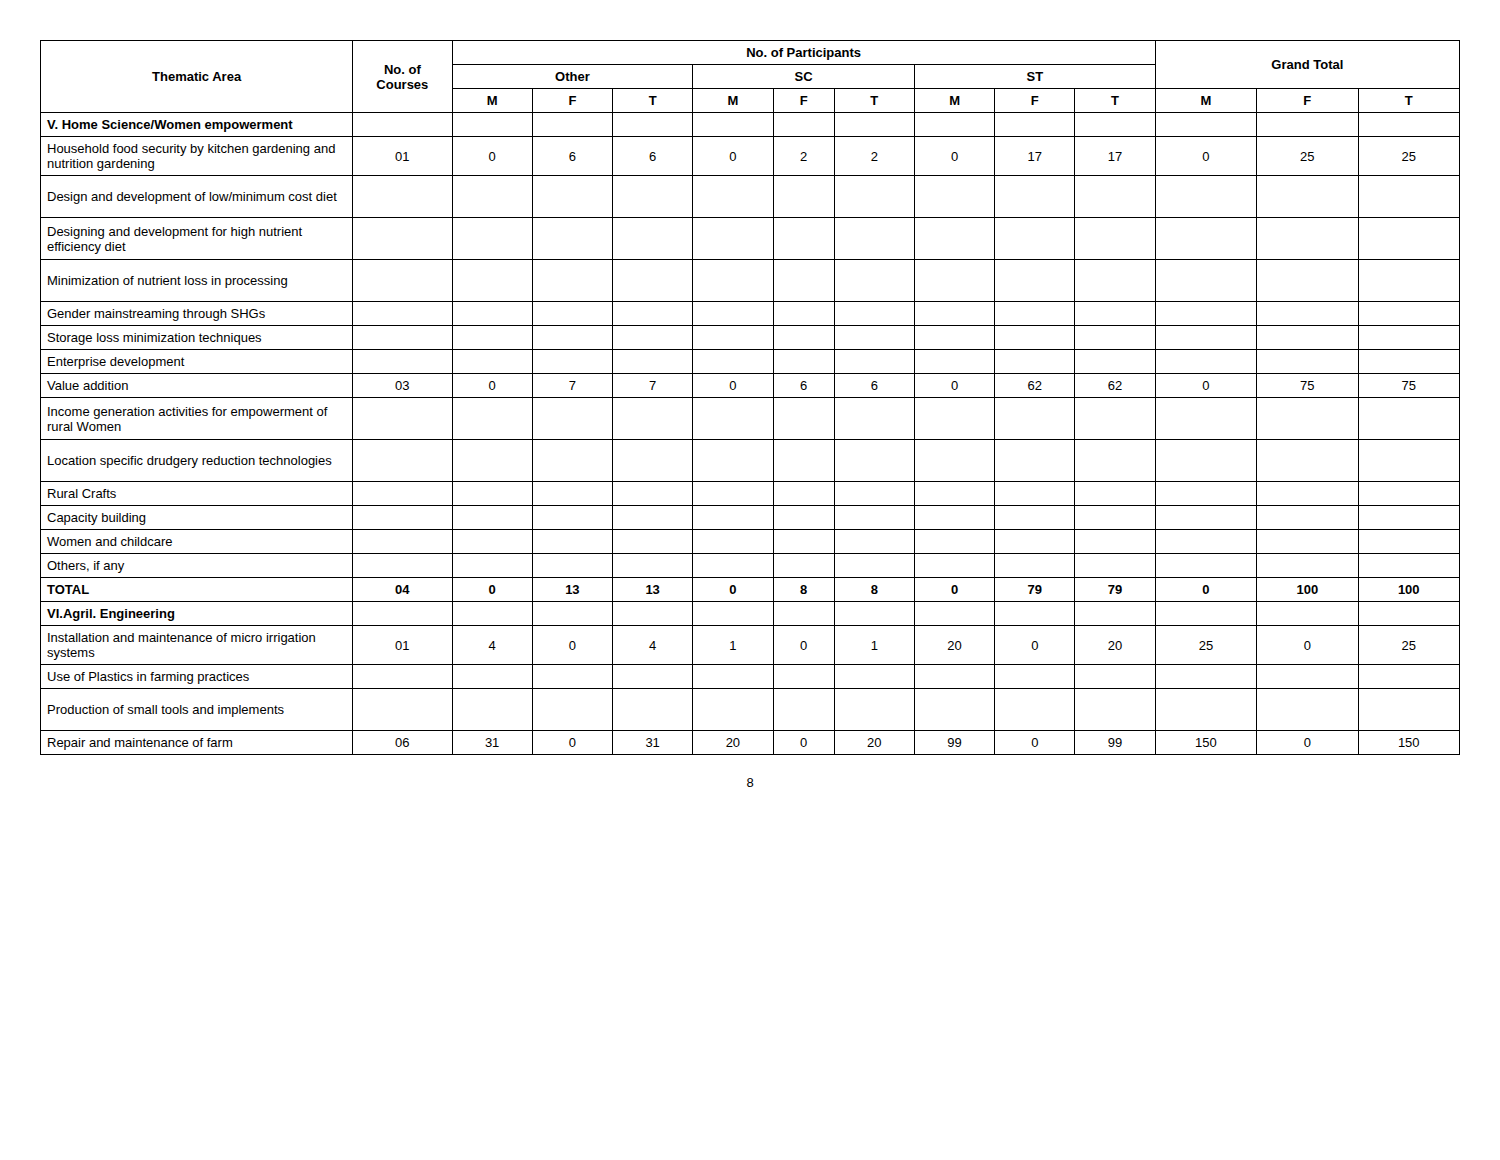| Thematic Area | No. of Courses | No. of Participants | Grand Total |
| --- | --- | --- | --- |
| Other | SC | ST |
| M | F | T | M | F | T | M | F | T | M | F | T |
| V. Home Science/Women empowerment | | | | | | | | | | | | | |
| Household food security by kitchen gardening and nutrition gardening | 01 | 0 | 6 | 6 | 0 | 2 | 2 | 0 | 17 | 17 | 0 | 25 | 25 |
| Design and development of low/minimum cost diet | | | | | | | | | | | | | |
| Designing and development for high nutrient efficiency diet | | | | | | | | | | | | | |
| Minimization of nutrient loss in processing | | | | | | | | | | | | | |
| Gender mainstreaming through SHGs | | | | | | | | | | | | | |
| Storage loss minimization techniques | | | | | | | | | | | | | |
| Enterprise development | | | | | | | | | | | | | |
| Value addition | 03 | 0 | 7 | 7 | 0 | 6 | 6 | 0 | 62 | 62 | 0 | 75 | 75 |
| Income generation activities for empowerment of rural Women | | | | | | | | | | | | | |
| Location specific drudgery reduction technologies | | | | | | | | | | | | | |
| Rural Crafts | | | | | | | | | | | | | |
| Capacity building | | | | | | | | | | | | | |
| Women and childcare | | | | | | | | | | | | | |
| Others, if any | | | | | | | | | | | | | |
| TOTAL | 04 | 0 | 13 | 13 | 0 | 8 | 8 | 0 | 79 | 79 | 0 | 100 | 100 |
| VI.Agril. Engineering | | | | | | | | | | | | | |
| Installation and maintenance of micro irrigation systems | 01 | 4 | 0 | 4 | 1 | 0 | 1 | 20 | 0 | 20 | 25 | 0 | 25 |
| Use of Plastics in farming practices | | | | | | | | | | | | | |
| Production of small tools and implements | | | | | | | | | | | | | |
| Repair and maintenance of farm | 06 | 31 | 0 | 31 | 20 | 0 | 20 | 99 | 0 | 99 | 150 | 0 | 150 |
8